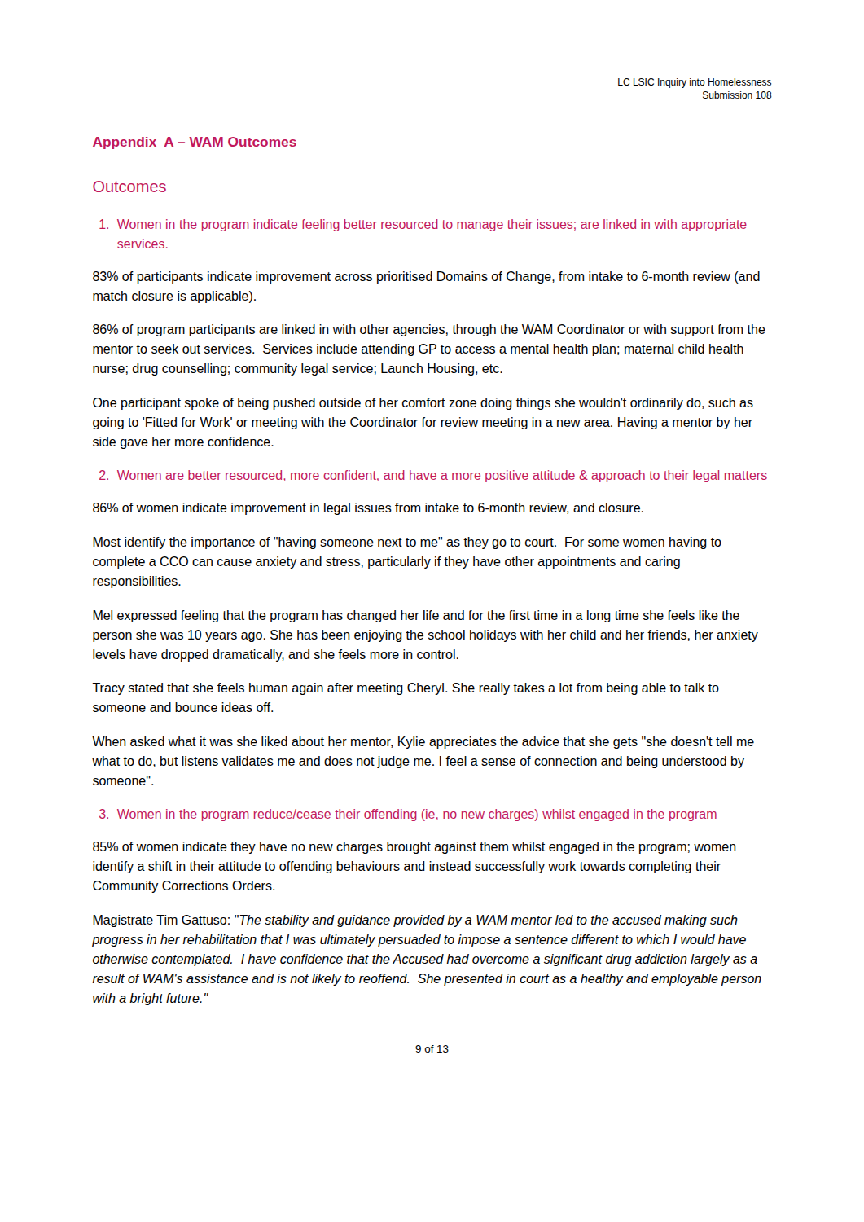LC LSIC Inquiry into Homelessness
Submission 108
Appendix A – WAM Outcomes
Outcomes
Women in the program indicate feeling better resourced to manage their issues; are linked in with appropriate services.
83% of participants indicate improvement across prioritised Domains of Change, from intake to 6-month review (and match closure is applicable).
86% of program participants are linked in with other agencies, through the WAM Coordinator or with support from the mentor to seek out services. Services include attending GP to access a mental health plan; maternal child health nurse; drug counselling; community legal service; Launch Housing, etc.
One participant spoke of being pushed outside of her comfort zone doing things she wouldn't ordinarily do, such as going to 'Fitted for Work' or meeting with the Coordinator for review meeting in a new area. Having a mentor by her side gave her more confidence.
Women are better resourced, more confident, and have a more positive attitude & approach to their legal matters
86% of women indicate improvement in legal issues from intake to 6-month review, and closure.
Most identify the importance of "having someone next to me" as they go to court. For some women having to complete a CCO can cause anxiety and stress, particularly if they have other appointments and caring responsibilities.
Mel expressed feeling that the program has changed her life and for the first time in a long time she feels like the person she was 10 years ago. She has been enjoying the school holidays with her child and her friends, her anxiety levels have dropped dramatically, and she feels more in control.
Tracy stated that she feels human again after meeting Cheryl. She really takes a lot from being able to talk to someone and bounce ideas off.
When asked what it was she liked about her mentor, Kylie appreciates the advice that she gets "she doesn't tell me what to do, but listens validates me and does not judge me. I feel a sense of connection and being understood by someone".
Women in the program reduce/cease their offending (ie, no new charges) whilst engaged in the program
85% of women indicate they have no new charges brought against them whilst engaged in the program; women identify a shift in their attitude to offending behaviours and instead successfully work towards completing their Community Corrections Orders.
Magistrate Tim Gattuso: "The stability and guidance provided by a WAM mentor led to the accused making such progress in her rehabilitation that I was ultimately persuaded to impose a sentence different to which I would have otherwise contemplated. I have confidence that the Accused had overcome a significant drug addiction largely as a result of WAM's assistance and is not likely to reoffend. She presented in court as a healthy and employable person with a bright future."
9 of 13